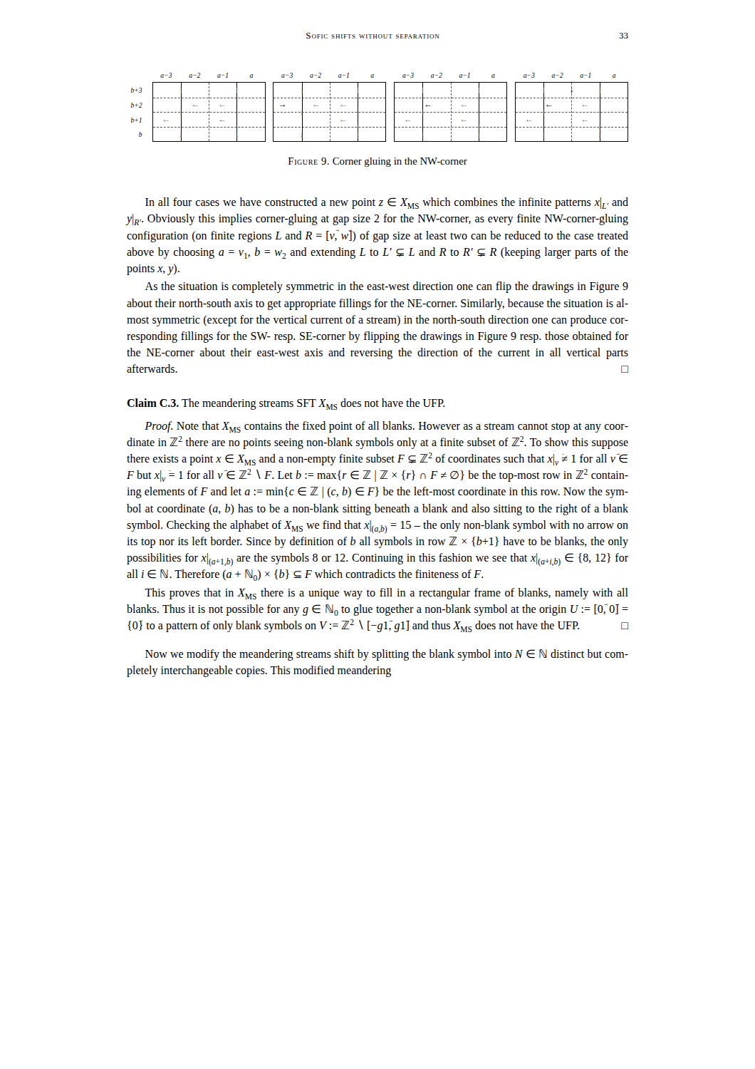Sofic shifts without separation 33
b+3 b+2 b+1 b
a−3 a−2 a−1 a
↓ ↓ ← ← ↓ ← ← ↓ ↓ ↓
a−3 a−2 a−1 a
↓ ↓ → ← ← ↓ ← ↓ ↓ ↓
a−3 a−2 a−1 a
↓ ↓ ← ← ← ← ↓ ↓ ↓ ↓
a−3 a−2 a−1 a
↓ ↓ ↓ ← ← ↓ ← ← ↓ ↓ ↓
Figure 9. Corner gluing in the NW-corner
In all four cases we have constructed a new point z ∈ XMS which combines the infinite patterns x|L′ and y|R′. Obviously this implies corner-gluing at gap size 2 for the NW-corner, as every finite NW-corner-gluing configuration (on finite regions L and R = [v, w]) of gap size at least two can be reduced to the case treated above by choosing a = v1, b = w2 and extending L to L′ ⊊ L and R to R′ ⊊ R (keeping larger parts of the points x, y).
As the situation is completely symmetric in the east-west direction one can flip the drawings in Figure 9 about their north-south axis to get appropriate fillings for the NE-corner. Similarly, because the situation is almost symmetric (except for the vertical current of a stream) in the north-south direction one can produce corresponding fillings for the SW- resp. SE-corner by flipping the drawings in Figure 9 resp. those obtained for the NE-corner about their east-west axis and reversing the direction of the current in all vertical parts afterwards. □
Claim C.3. The meandering streams SFT XMS does not have the UFP.
Proof. Note that XMS contains the fixed point of all blanks. However as a stream cannot stop at any coordinate in ℤ2 there are no points seeing non-blank symbols only at a finite subset of ℤ2. To show this suppose there exists a point x ∈ XMS and a non-empty finite subset F ⊊ ℤ2 of coordinates such that x|v ≠ 1 for all v ∈ F but x|v = 1 for all v ∈ ℤ2 ∖ F. Let b := max{r ∈ ℤ | ℤ × {r} ∩ F ≠ ∅} be the top-most row in ℤ2 containing elements of F and let a := min{c ∈ ℤ | (c, b) ∈ F} be the left-most coordinate in this row. Now the symbol at coordinate (a, b) has to be a non-blank sitting beneath a blank and also sitting to the right of a blank symbol. Checking the alphabet of XMS we find that x|(a,b) = 15 – the only non-blank symbol with no arrow on its top nor its left border. Since by definition of b all symbols in row ℤ × {b+1} have to be blanks, the only possibilities for x|(a+1,b) are the symbols 8 or 12. Continuing in this fashion we see that x|(a+i,b) ∈ {8, 12} for all i ∈ ℕ. Therefore (a + ℕ0) × {b} ⊆ F which contradicts the finiteness of F.
This proves that in XMS there is a unique way to fill in a rectangular frame of blanks, namely with all blanks. Thus it is not possible for any g ∈ ℕ0 to glue together a non-blank symbol at the origin U := [0, 0] = {0} to a pattern of only blank symbols on V := ℤ2 ∖ [−g 1, g 1] and thus XMS does not have the UFP. □
Now we modify the meandering streams shift by splitting the blank symbol into N ∈ ℕ distinct but completely interchangeable copies. This modified meandering